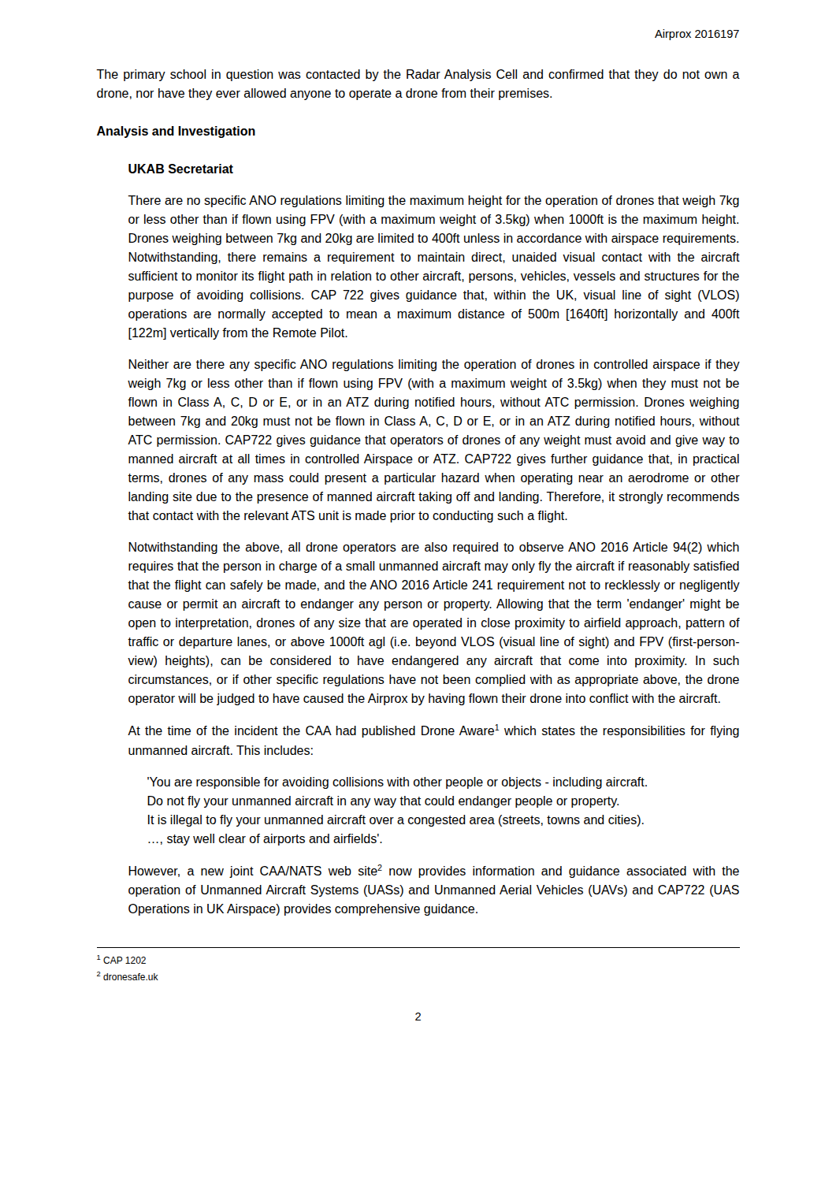Airprox 2016197
The primary school in question was contacted by the Radar Analysis Cell and confirmed that they do not own a drone, nor have they ever allowed anyone to operate a drone from their premises.
Analysis and Investigation
UKAB Secretariat
There are no specific ANO regulations limiting the maximum height for the operation of drones that weigh 7kg or less other than if flown using FPV (with a maximum weight of 3.5kg) when 1000ft is the maximum height. Drones weighing between 7kg and 20kg are limited to 400ft unless in accordance with airspace requirements. Notwithstanding, there remains a requirement to maintain direct, unaided visual contact with the aircraft sufficient to monitor its flight path in relation to other aircraft, persons, vehicles, vessels and structures for the purpose of avoiding collisions. CAP 722 gives guidance that, within the UK, visual line of sight (VLOS) operations are normally accepted to mean a maximum distance of 500m [1640ft] horizontally and 400ft [122m] vertically from the Remote Pilot.
Neither are there any specific ANO regulations limiting the operation of drones in controlled airspace if they weigh 7kg or less other than if flown using FPV (with a maximum weight of 3.5kg) when they must not be flown in Class A, C, D or E, or in an ATZ during notified hours, without ATC permission. Drones weighing between 7kg and 20kg must not be flown in Class A, C, D or E, or in an ATZ during notified hours, without ATC permission. CAP722 gives guidance that operators of drones of any weight must avoid and give way to manned aircraft at all times in controlled Airspace or ATZ. CAP722 gives further guidance that, in practical terms, drones of any mass could present a particular hazard when operating near an aerodrome or other landing site due to the presence of manned aircraft taking off and landing. Therefore, it strongly recommends that contact with the relevant ATS unit is made prior to conducting such a flight.
Notwithstanding the above, all drone operators are also required to observe ANO 2016 Article 94(2) which requires that the person in charge of a small unmanned aircraft may only fly the aircraft if reasonably satisfied that the flight can safely be made, and the ANO 2016 Article 241 requirement not to recklessly or negligently cause or permit an aircraft to endanger any person or property. Allowing that the term 'endanger' might be open to interpretation, drones of any size that are operated in close proximity to airfield approach, pattern of traffic or departure lanes, or above 1000ft agl (i.e. beyond VLOS (visual line of sight) and FPV (first-person-view) heights), can be considered to have endangered any aircraft that come into proximity. In such circumstances, or if other specific regulations have not been complied with as appropriate above, the drone operator will be judged to have caused the Airprox by having flown their drone into conflict with the aircraft.
At the time of the incident the CAA had published Drone Aware1 which states the responsibilities for flying unmanned aircraft. This includes:
'You are responsible for avoiding collisions with other people or objects - including aircraft.
Do not fly your unmanned aircraft in any way that could endanger people or property.
It is illegal to fly your unmanned aircraft over a congested area (streets, towns and cities).
…, stay well clear of airports and airfields'.
However, a new joint CAA/NATS web site2 now provides information and guidance associated with the operation of Unmanned Aircraft Systems (UASs) and Unmanned Aerial Vehicles (UAVs) and CAP722 (UAS Operations in UK Airspace) provides comprehensive guidance.
1 CAP 1202
2 dronesafe.uk
2